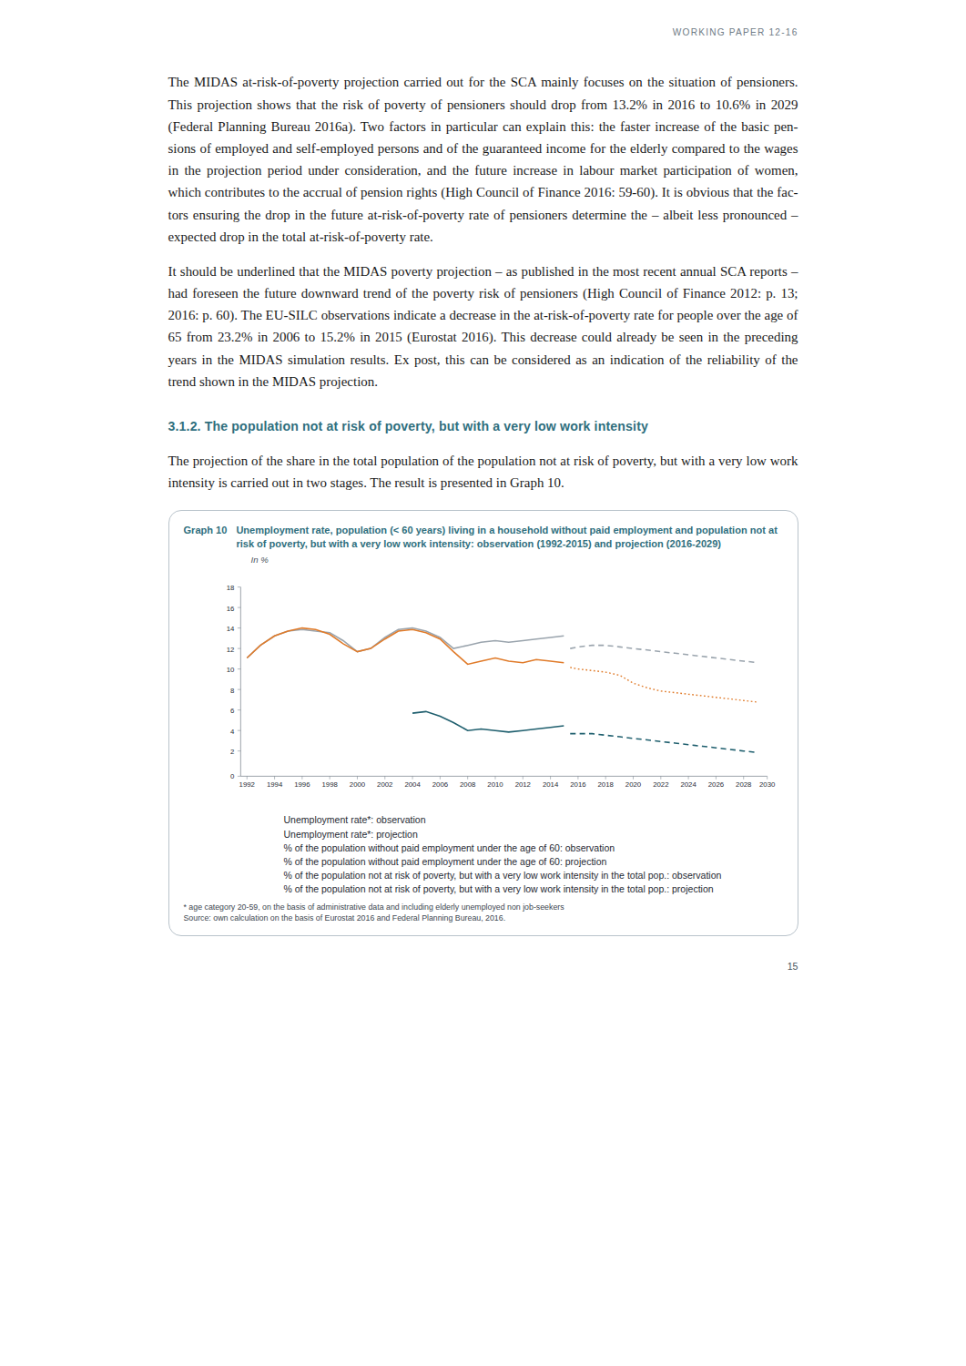Working Paper 12-16
The MIDAS at-risk-of-poverty projection carried out for the SCA mainly focuses on the situation of pensioners. This projection shows that the risk of poverty of pensioners should drop from 13.2% in 2016 to 10.6% in 2029 (Federal Planning Bureau 2016a). Two factors in particular can explain this: the faster increase of the basic pensions of employed and self-employed persons and of the guaranteed income for the elderly compared to the wages in the projection period under consideration, and the future increase in labour market participation of women, which contributes to the accrual of pension rights (High Council of Finance 2016: 59-60). It is obvious that the factors ensuring the drop in the future at-risk-of-poverty rate of pensioners determine the – albeit less pronounced – expected drop in the total at-risk-of-poverty rate.
It should be underlined that the MIDAS poverty projection – as published in the most recent annual SCA reports – had foreseen the future downward trend of the poverty risk of pensioners (High Council of Finance 2012: p. 13; 2016: p. 60). The EU-SILC observations indicate a decrease in the at-risk-of-poverty rate for people over the age of 65 from 23.2% in 2006 to 15.2% in 2015 (Eurostat 2016). This decrease could already be seen in the preceding years in the MIDAS simulation results. Ex post, this can be considered as an indication of the reliability of the trend shown in the MIDAS projection.
3.1.2. The population not at risk of poverty, but with a very low work intensity
The projection of the share in the total population of the population not at risk of poverty, but with a very low work intensity is carried out in two stages. The result is presented in Graph 10.
Graph 10
Unemployment rate, population (< 60 years) living in a household without paid employment and population not at risk of poverty, but with a very low work intensity: observation (1992-2015) and projection (2016-2029)
In %
18 16 14 12 10 8 6 4 2 0 1992 1994 1996 1998 2000 2002 2004 2006 2008 2010 2012 2014 2016 2018 2020 2022 2024 2026 2028 2030
Unemployment rate*: observation
Unemployment rate*: projection
% of the population without paid employment under the age of 60: observation
% of the population without paid employment under the age of 60: projection
% of the population not at risk of poverty, but with a very low work intensity in the total pop.: observation
% of the population not at risk of poverty, but with a very low work intensity in the total pop.: projection
* age category 20-59, on the basis of administrative data and including elderly unemployed non job-seekers
Source: own calculation on the basis of Eurostat 2016 and Federal Planning Bureau, 2016.
15